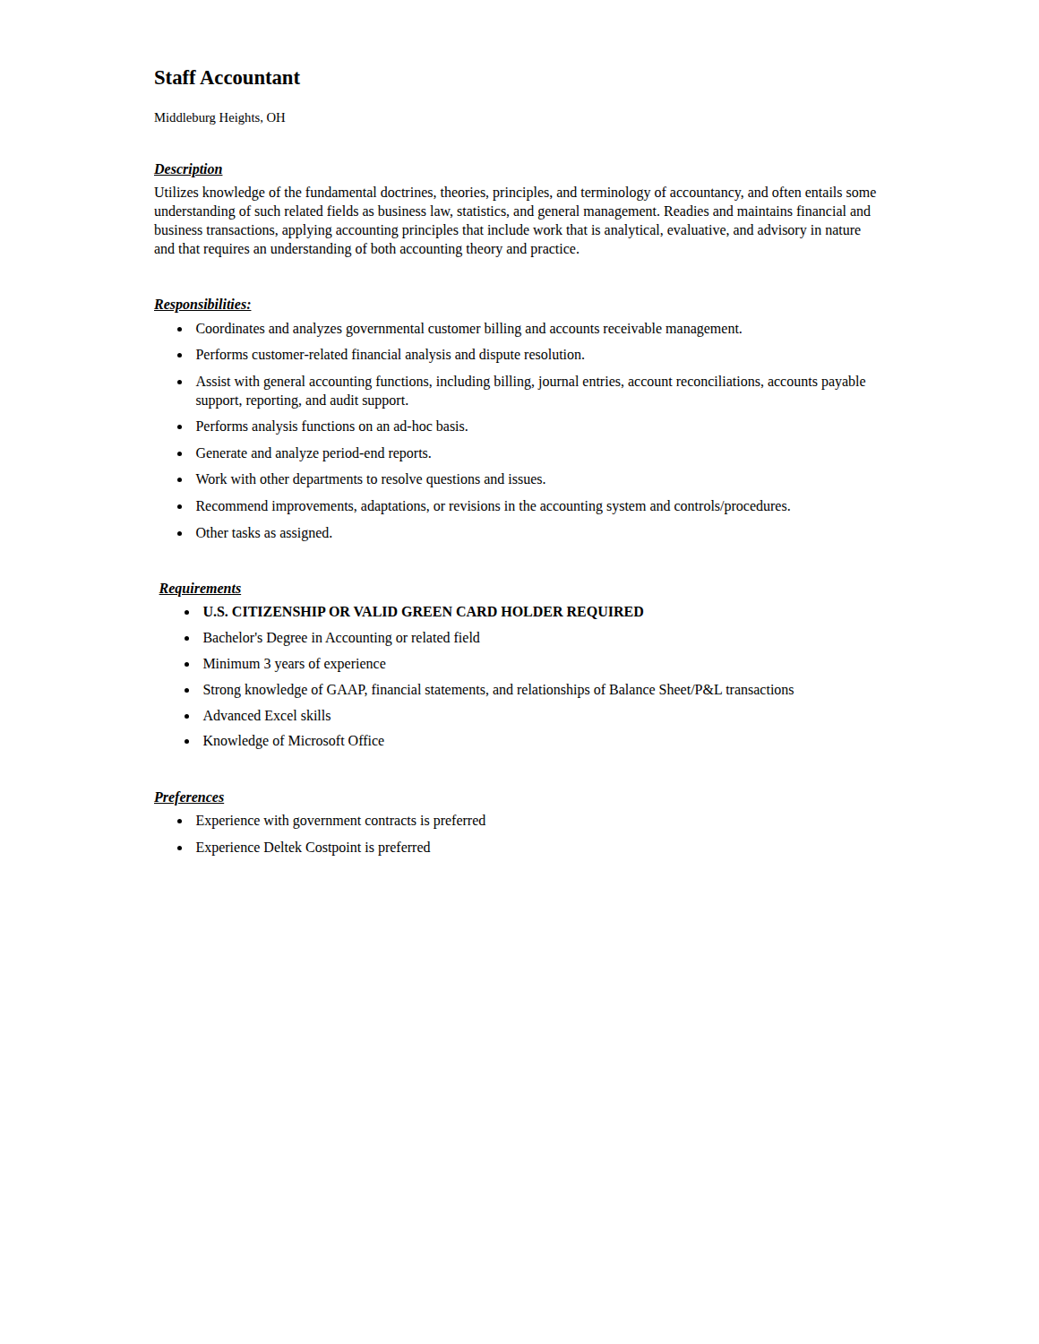Staff Accountant
Middleburg Heights, OH
Description
Utilizes knowledge of the fundamental doctrines, theories, principles, and terminology of accountancy, and often entails some understanding of such related fields as business law, statistics, and general management. Readies and maintains financial and business transactions, applying accounting principles that include work that is analytical, evaluative, and advisory in nature and that requires an understanding of both accounting theory and practice.
Responsibilities:
Coordinates and analyzes governmental customer billing and accounts receivable management.
Performs customer-related financial analysis and dispute resolution.
Assist with general accounting functions, including billing, journal entries, account reconciliations, accounts payable support, reporting, and audit support.
Performs analysis functions on an ad-hoc basis.
Generate and analyze period-end reports.
Work with other departments to resolve questions and issues.
Recommend improvements, adaptations, or revisions in the accounting system and controls/procedures.
Other tasks as assigned.
Requirements
U.S. CITIZENSHIP OR VALID GREEN CARD HOLDER REQUIRED
Bachelor's Degree in Accounting or related field
Minimum 3 years of experience
Strong knowledge of GAAP, financial statements, and relationships of Balance Sheet/P&L transactions
Advanced Excel skills
Knowledge of Microsoft Office
Preferences
Experience with government contracts is preferred
Experience Deltek Costpoint is preferred